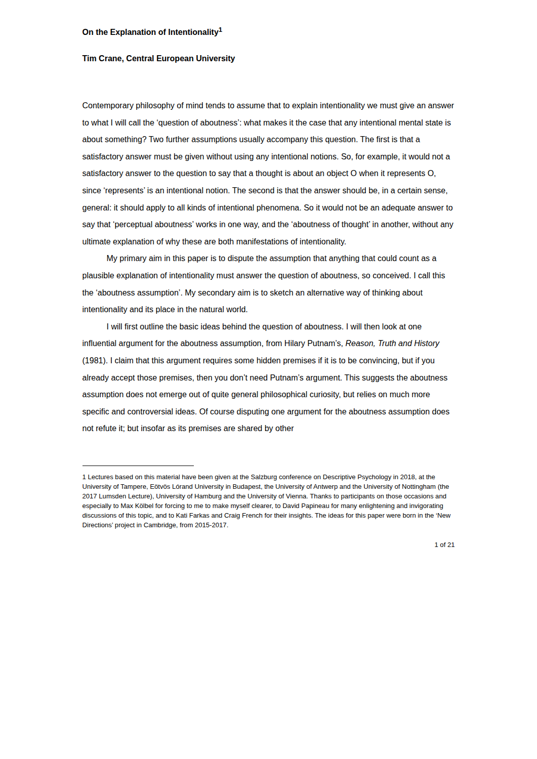On the Explanation of Intentionality1
Tim Crane, Central European University
Contemporary philosophy of mind tends to assume that to explain intentionality we must give an answer to what I will call the ‘question of aboutness’: what makes it the case that any intentional mental state is about something? Two further assumptions usually accompany this question. The first is that a satisfactory answer must be given without using any intentional notions. So, for example, it would not a satisfactory answer to the question to say that a thought is about an object O when it represents O, since ‘represents’ is an intentional notion. The second is that the answer should be, in a certain sense, general: it should apply to all kinds of intentional phenomena. So it would not be an adequate answer to say that ‘perceptual aboutness’ works in one way, and the ‘aboutness of thought’ in another, without any ultimate explanation of why these are both manifestations of intentionality.
My primary aim in this paper is to dispute the assumption that anything that could count as a plausible explanation of intentionality must answer the question of aboutness, so conceived. I call this the ‘aboutness assumption’. My secondary aim is to sketch an alternative way of thinking about intentionality and its place in the natural world.
I will first outline the basic ideas behind the question of aboutness. I will then look at one influential argument for the aboutness assumption, from Hilary Putnam’s, Reason, Truth and History (1981). I claim that this argument requires some hidden premises if it is to be convincing, but if you already accept those premises, then you don’t need Putnam’s argument. This suggests the aboutness assumption does not emerge out of quite general philosophical curiosity, but relies on much more specific and controversial ideas. Of course disputing one argument for the aboutness assumption does not refute it; but insofar as its premises are shared by other
1 Lectures based on this material have been given at the Salzburg conference on Descriptive Psychology in 2018, at the University of Tampere, Eötvös Lórand University in Budapest, the University of Antwerp and the University of Nottingham (the 2017 Lumsden Lecture), University of Hamburg and the University of Vienna. Thanks to participants on those occasions and especially to Max Kölbel for forcing to me to make myself clearer, to David Papineau for many enlightening and invigorating discussions of this topic, and to Kati Farkas and Craig French for their insights. The ideas for this paper were born in the ‘New Directions’ project in Cambridge, from 2015-2017.
1 of 21